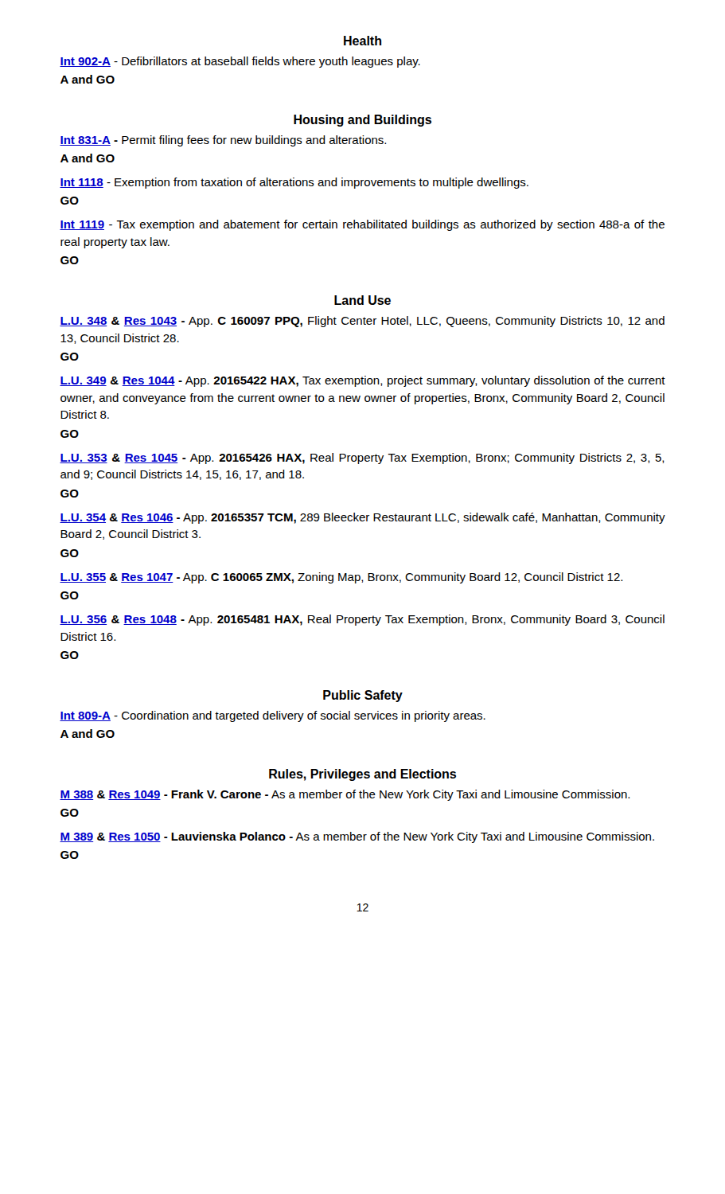Health
Int 902-A - Defibrillators at baseball fields where youth leagues play.
A and GO
Housing and Buildings
Int 831-A - Permit filing fees for new buildings and alterations.
A and GO
Int 1118 - Exemption from taxation of alterations and improvements to multiple dwellings.
GO
Int 1119 - Tax exemption and abatement for certain rehabilitated buildings as authorized by section 488-a of the real property tax law.
GO
Land Use
L.U. 348 & Res 1043 - App. C 160097 PPQ, Flight Center Hotel, LLC, Queens, Community Districts 10, 12 and 13, Council District 28.
GO
L.U. 349 & Res 1044 - App. 20165422 HAX, Tax exemption, project summary, voluntary dissolution of the current owner, and conveyance from the current owner to a new owner of properties, Bronx, Community Board 2, Council District 8.
GO
L.U. 353 & Res 1045 - App. 20165426 HAX, Real Property Tax Exemption, Bronx; Community Districts 2, 3, 5, and 9; Council Districts 14, 15, 16, 17, and 18.
GO
L.U. 354 & Res 1046 - App. 20165357 TCM, 289 Bleecker Restaurant LLC, sidewalk café, Manhattan, Community Board 2, Council District 3.
GO
L.U. 355 & Res 1047 - App. C 160065 ZMX, Zoning Map, Bronx, Community Board 12, Council District 12.
GO
L.U. 356 & Res 1048 - App. 20165481 HAX, Real Property Tax Exemption, Bronx, Community Board 3, Council District 16.
GO
Public Safety
Int 809-A - Coordination and targeted delivery of social services in priority areas.
A and GO
Rules, Privileges and Elections
M 388 & Res 1049 - Frank V. Carone - As a member of the New York City Taxi and Limousine Commission.
GO
M 389 & Res 1050 - Lauvienska Polanco - As a member of the New York City Taxi and Limousine Commission.
GO
12